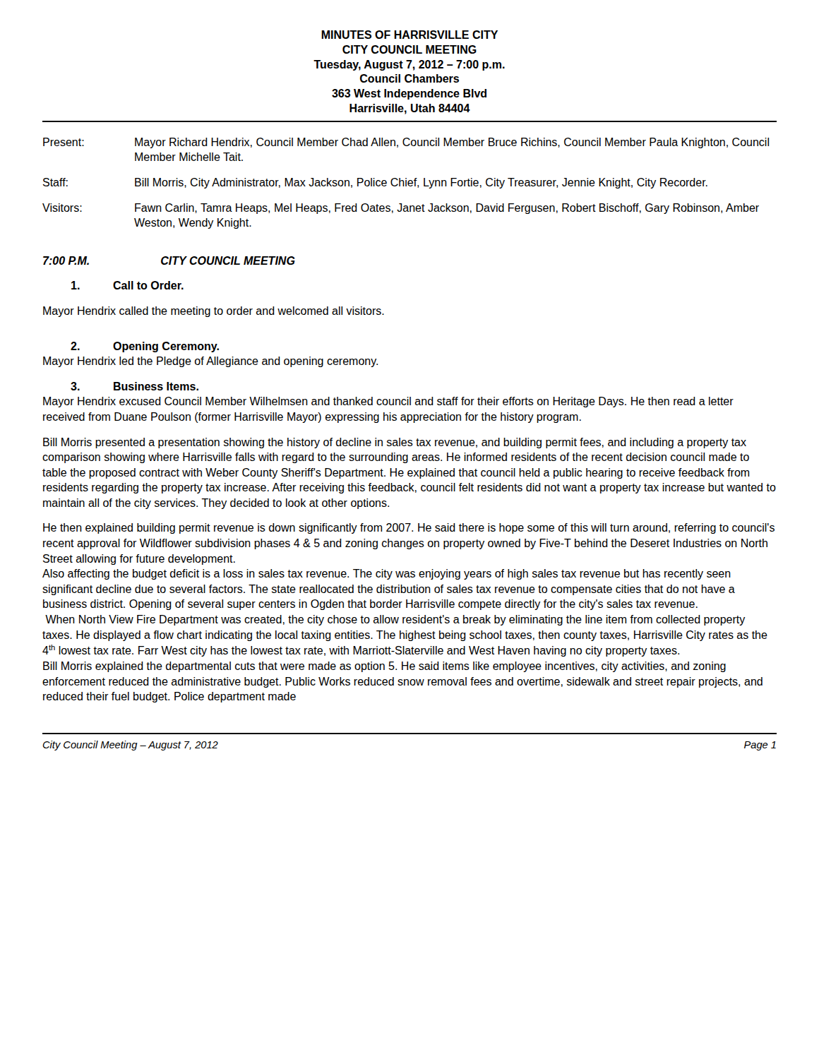MINUTES OF HARRISVILLE CITY CITY COUNCIL MEETING
Tuesday, August 7, 2012 – 7:00 p.m.
Council Chambers
363 West Independence Blvd
Harrisville, Utah 84404
| Present: | Mayor Richard Hendrix, Council Member Chad Allen, Council Member Bruce Richins, Council Member Paula Knighton, Council Member Michelle Tait. |
| Staff: | Bill Morris, City Administrator, Max Jackson, Police Chief, Lynn Fortie, City Treasurer, Jennie Knight, City Recorder. |
| Visitors: | Fawn Carlin, Tamra Heaps, Mel Heaps, Fred Oates, Janet Jackson, David Fergusen, Robert Bischoff, Gary Robinson, Amber Weston, Wendy Knight. |
7:00 P.M. CITY COUNCIL MEETING
1. Call to Order.
Mayor Hendrix called the meeting to order and welcomed all visitors.
2. Opening Ceremony.
Mayor Hendrix led the Pledge of Allegiance and opening ceremony.
3. Business Items.
Mayor Hendrix excused Council Member Wilhelmsen and thanked council and staff for their efforts on Heritage Days. He then read a letter received from Duane Poulson (former Harrisville Mayor) expressing his appreciation for the history program.
Bill Morris presented a presentation showing the history of decline in sales tax revenue, and building permit fees, and including a property tax comparison showing where Harrisville falls with regard to the surrounding areas. He informed residents of the recent decision council made to table the proposed contract with Weber County Sheriff's Department. He explained that council held a public hearing to receive feedback from residents regarding the property tax increase. After receiving this feedback, council felt residents did not want a property tax increase but wanted to maintain all of the city services. They decided to look at other options.
He then explained building permit revenue is down significantly from 2007. He said there is hope some of this will turn around, referring to council's recent approval for Wildflower subdivision phases 4 & 5 and zoning changes on property owned by Five-T behind the Deseret Industries on North Street allowing for future development.
Also affecting the budget deficit is a loss in sales tax revenue. The city was enjoying years of high sales tax revenue but has recently seen significant decline due to several factors. The state reallocated the distribution of sales tax revenue to compensate cities that do not have a business district. Opening of several super centers in Ogden that border Harrisville compete directly for the city's sales tax revenue.
When North View Fire Department was created, the city chose to allow resident's a break by eliminating the line item from collected property taxes. He displayed a flow chart indicating the local taxing entities. The highest being school taxes, then county taxes, Harrisville City rates as the 4th lowest tax rate. Farr West city has the lowest tax rate, with Marriott-Slaterville and West Haven having no city property taxes.
Bill Morris explained the departmental cuts that were made as option 5. He said items like employee incentives, city activities, and zoning enforcement reduced the administrative budget. Public Works reduced snow removal fees and overtime, sidewalk and street repair projects, and reduced their fuel budget. Police department made
City Council Meeting – August 7, 2012 Page 1